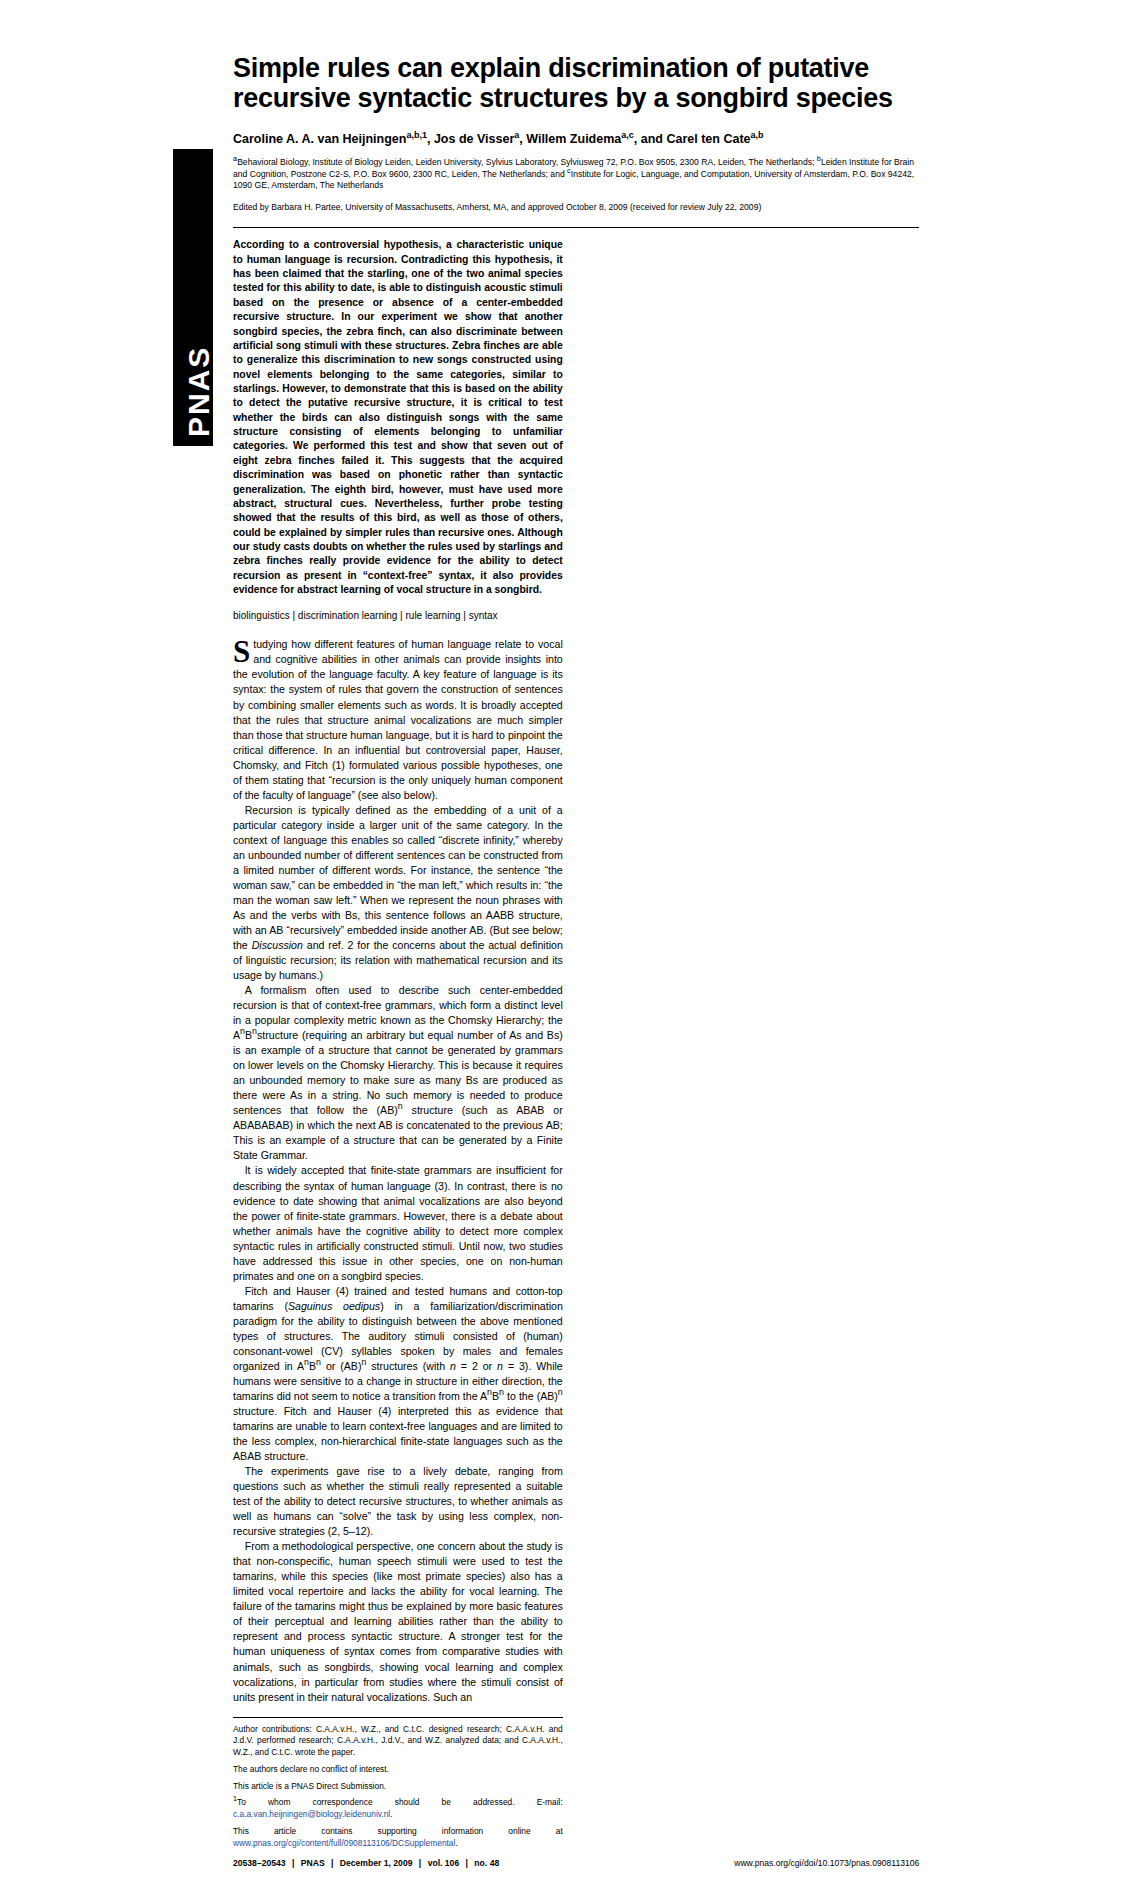PNAS
Simple rules can explain discrimination of putative
recursive syntactic structures by a songbird species
Caroline A. A. van Heijningena,b,1, Jos de Vissera, Willem Zuidemaa,c, and Carel ten Catea,b
aBehavioral Biology, Institute of Biology Leiden, Leiden University, Sylvius Laboratory, Sylviusweg 72, P.O. Box 9505, 2300 RA, Leiden, The Netherlands; bLeiden Institute for Brain and Cognition, Postzone C2-S, P.O. Box 9600, 2300 RC, Leiden, The Netherlands; and cInstitute for Logic, Language, and Computation, University of Amsterdam, P.O. Box 94242, 1090 GE, Amsterdam, The Netherlands
Edited by Barbara H. Partee, University of Massachusetts, Amherst, MA, and approved October 8, 2009 (received for review July 22, 2009)
According to a controversial hypothesis, a characteristic unique to human language is recursion. Contradicting this hypothesis, it has been claimed that the starling, one of the two animal species tested for this ability to date, is able to distinguish acoustic stimuli based on the presence or absence of a center-embedded recursive structure. In our experiment we show that another songbird species, the zebra finch, can also discriminate between artificial song stimuli with these structures. Zebra finches are able to generalize this discrimination to new songs constructed using novel elements belonging to the same categories, similar to starlings. However, to demonstrate that this is based on the ability to detect the putative recursive structure, it is critical to test whether the birds can also distinguish songs with the same structure consisting of elements belonging to unfamiliar categories. We performed this test and show that seven out of eight zebra finches failed it. This suggests that the acquired discrimination was based on phonetic rather than syntactic generalization. The eighth bird, however, must have used more abstract, structural cues. Nevertheless, further probe testing showed that the results of this bird, as well as those of others, could be explained by simpler rules than recursive ones. Although our study casts doubts on whether the rules used by starlings and zebra finches really provide evidence for the ability to detect recursion as present in “context-free” syntax, it also provides evidence for abstract learning of vocal structure in a songbird.
biolinguistics | discrimination learning | rule learning | syntax
Studying how different features of human language relate to vocal and cognitive abilities in other animals can provide insights into the evolution of the language faculty. A key feature of language is its syntax: the system of rules that govern the construction of sentences by combining smaller elements such as words. It is broadly accepted that the rules that structure animal vocalizations are much simpler than those that structure human language, but it is hard to pinpoint the critical difference. In an influential but controversial paper, Hauser, Chomsky, and Fitch (1) formulated various possible hypotheses, one of them stating that “recursion is the only uniquely human component of the faculty of language” (see also below).
Recursion is typically defined as the embedding of a unit of a particular category inside a larger unit of the same category. In the context of language this enables so called “discrete infinity,” whereby an unbounded number of different sentences can be constructed from a limited number of different words. For instance, the sentence “the woman saw,” can be embedded in “the man left,” which results in: “the man the woman saw left.” When we represent the noun phrases with As and the verbs with Bs, this sentence follows an AABB structure, with an AB “recursively” embedded inside another AB. (But see below; the Discussion and ref. 2 for the concerns about the actual definition of linguistic recursion; its relation with mathematical recursion and its usage by humans.)
A formalism often used to describe such center-embedded recursion is that of context-free grammars, which form a distinct level in a popular complexity metric known as the Chomsky Hierarchy; the AnBnstructure (requiring an arbitrary but equal number of As and Bs) is an example of a structure that cannot be generated by grammars on lower levels on the Chomsky Hierarchy. This is because it requires an unbounded memory to make sure as many Bs are produced as there were As in a string. No such memory is needed to produce sentences that follow the (AB)n structure (such as ABAB or ABABABAB) in which the next AB is concatenated to the previous AB; This is an example of a structure that can be generated by a Finite State Grammar.
It is widely accepted that finite-state grammars are insufficient for describing the syntax of human language (3). In contrast, there is no evidence to date showing that animal vocalizations are also beyond the power of finite-state grammars. However, there is a debate about whether animals have the cognitive ability to detect more complex syntactic rules in artificially constructed stimuli. Until now, two studies have addressed this issue in other species, one on non-human primates and one on a songbird species.
Fitch and Hauser (4) trained and tested humans and cotton-top tamarins (Saguinus oedipus) in a familiarization/discrimination paradigm for the ability to distinguish between the above mentioned types of structures. The auditory stimuli consisted of (human) consonant-vowel (CV) syllables spoken by males and females organized in AnBn or (AB)n structures (with n = 2 or n = 3). While humans were sensitive to a change in structure in either direction, the tamarins did not seem to notice a transition from the AnBn to the (AB)n structure. Fitch and Hauser (4) interpreted this as evidence that tamarins are unable to learn context-free languages and are limited to the less complex, non-hierarchical finite-state languages such as the ABAB structure.
The experiments gave rise to a lively debate, ranging from questions such as whether the stimuli really represented a suitable test of the ability to detect recursive structures, to whether animals as well as humans can “solve” the task by using less complex, non-recursive strategies (2, 5–12).
From a methodological perspective, one concern about the study is that non-conspecific, human speech stimuli were used to test the tamarins, while this species (like most primate species) also has a limited vocal repertoire and lacks the ability for vocal learning. The failure of the tamarins might thus be explained by more basic features of their perceptual and learning abilities rather than the ability to represent and process syntactic structure. A stronger test for the human uniqueness of syntax comes from comparative studies with animals, such as songbirds, showing vocal learning and complex vocalizations, in particular from studies where the stimuli consist of units present in their natural vocalizations. Such an
Author contributions: C.A.A.v.H., W.Z., and C.t.C. designed research; C.A.A.v.H. and J.d.V. performed research; C.A.A.v.H., J.d.V., and W.Z. analyzed data; and C.A.A.v.H., W.Z., and C.t.C. wrote the paper.
The authors declare no conflict of interest.
This article is a PNAS Direct Submission.
1To whom correspondence should be addressed. E-mail: c.a.a.van.heijningen@biology.leidenuniv.nl.
This article contains supporting information online at www.pnas.org/cgi/content/full/0908113106/DCSupplemental.
20538–20543 | PNAS | December 1, 2009 | vol. 106 | no. 48
www.pnas.org/cgi/doi/10.1073/pnas.0908113106